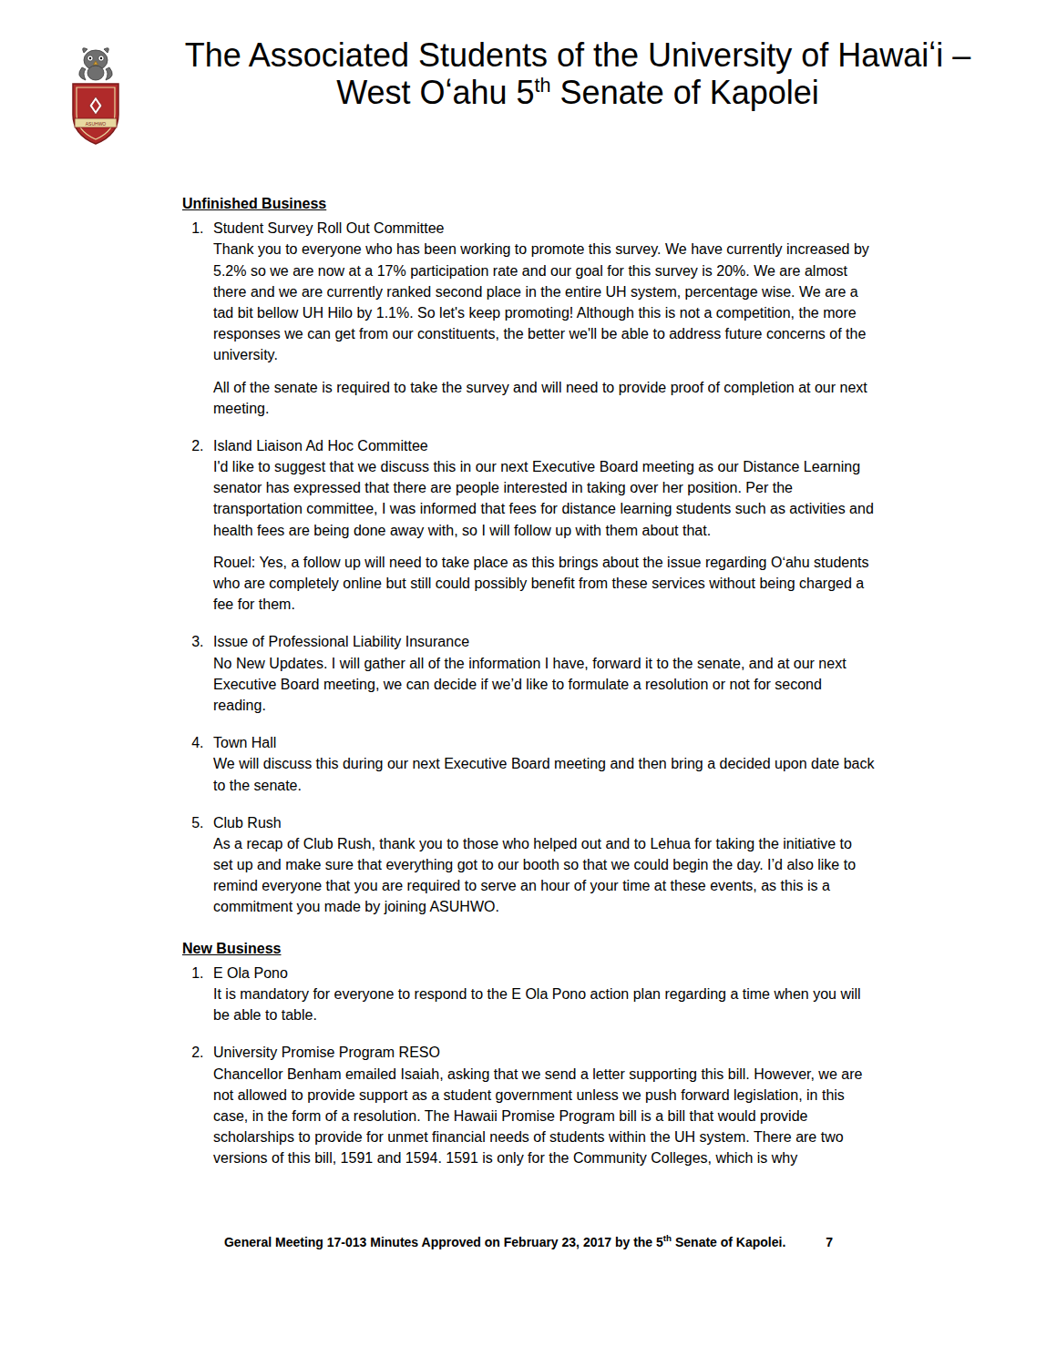ASUHWO
The Associated Students of the University of Hawaiʻi – West Oʻahu 5th Senate of Kapolei
Unfinished Business
Student Survey Roll Out Committee
Thank you to everyone who has been working to promote this survey. We have currently increased by 5.2% so we are now at a 17% participation rate and our goal for this survey is 20%. We are almost there and we are currently ranked second place in the entire UH system, percentage wise. We are a tad bit bellow UH Hilo by 1.1%. So let's keep promoting! Although this is not a competition, the more responses we can get from our constituents, the better we'll be able to address future concerns of the university.
All of the senate is required to take the survey and will need to provide proof of completion at our next meeting.
Island Liaison Ad Hoc Committee
I'd like to suggest that we discuss this in our next Executive Board meeting as our Distance Learning senator has expressed that there are people interested in taking over her position. Per the transportation committee, I was informed that fees for distance learning students such as activities and health fees are being done away with, so I will follow up with them about that.
Rouel: Yes, a follow up will need to take place as this brings about the issue regarding Oʻahu students who are completely online but still could possibly benefit from these services without being charged a fee for them.
Issue of Professional Liability Insurance
No New Updates. I will gather all of the information I have, forward it to the senate, and at our next Executive Board meeting, we can decide if we’d like to formulate a resolution or not for second reading.
Town Hall
We will discuss this during our next Executive Board meeting and then bring a decided upon date back to the senate.
Club Rush
As a recap of Club Rush, thank you to those who helped out and to Lehua for taking the initiative to set up and make sure that everything got to our booth so that we could begin the day. I’d also like to remind everyone that you are required to serve an hour of your time at these events, as this is a commitment you made by joining ASUHWO.
New Business
E Ola Pono
It is mandatory for everyone to respond to the E Ola Pono action plan regarding a time when you will be able to table.
University Promise Program RESO
Chancellor Benham emailed Isaiah, asking that we send a letter supporting this bill. However, we are not allowed to provide support as a student government unless we push forward legislation, in this case, in the form of a resolution. The Hawaii Promise Program bill is a bill that would provide scholarships to provide for unmet financial needs of students within the UH system. There are two versions of this bill, 1591 and 1594. 1591 is only for the Community Colleges, which is why
General Meeting 17-013 Minutes Approved on February 23, 2017 by the 5th Senate of Kapolei. 7